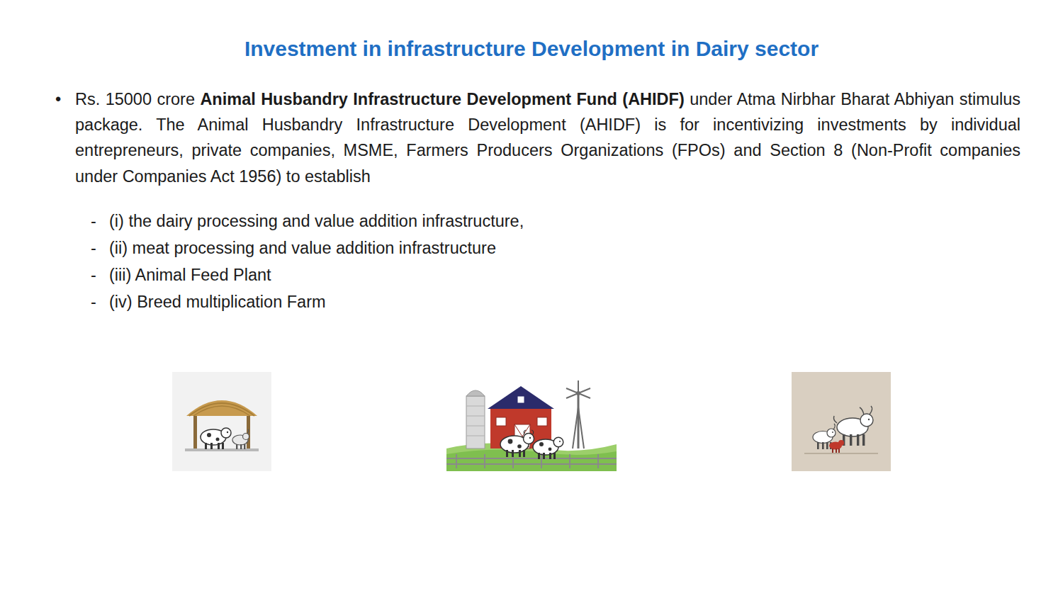Investment in infrastructure Development in Dairy sector
Rs. 15000 crore Animal Husbandry Infrastructure Development Fund (AHIDF) under Atma Nirbhar Bharat Abhiyan stimulus package. The Animal Husbandry Infrastructure Development (AHIDF) is for incentivizing investments by individual entrepreneurs, private companies, MSME, Farmers Producers Organizations (FPOs) and Section 8 (Non-Profit companies under Companies Act 1956) to establish
(i) the dairy processing and value addition infrastructure,
(ii) meat processing and value addition infrastructure
(iii) Animal Feed Plant
(iv) Breed multiplication Farm